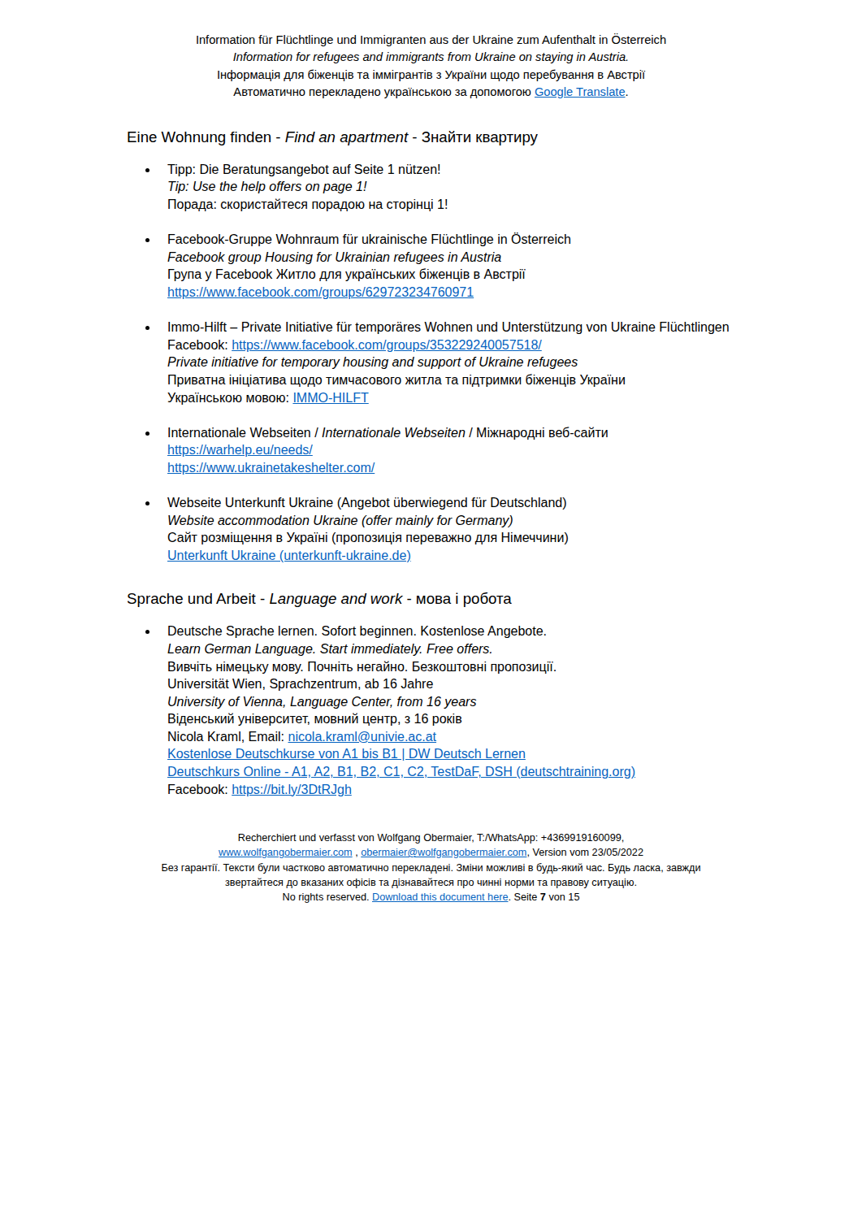Information für Flüchtlinge und Immigranten aus der Ukraine zum Aufenthalt in Österreich
Information for refugees and immigrants from Ukraine on staying in Austria.
Інформація для біженців та іммігрантів з України щодо перебування в Австрії
Автоматично перекладено українською за допомогою Google Translate.
Eine Wohnung finden - Find an apartment - Знайти квартиру
Tipp: Die Beratungsangebot auf Seite 1 nützen!
Tip: Use the help offers on page 1!
Порада: скористайтеся порадою на сторінці 1!
Facebook-Gruppe Wohnraum für ukrainische Flüchtlinge in Österreich
Facebook group Housing for Ukrainian refugees in Austria
Група у Facebook Житло для українських біженців в Австрії
https://www.facebook.com/groups/629723234760971
Immo-Hilft – Private Initiative für temporäres Wohnen und Unterstützung von Ukraine Flüchtlingen
Facebook: https://www.facebook.com/groups/353229240057518/
Private initiative for temporary housing and support of Ukraine refugees
Приватна ініціатива щодо тимчасового житла та підтримки біженців України
Українською мовою: IMMO-HILFT
Internationale Webseiten / Internationale Webseiten / Міжнародні веб-сайти
https://warhelp.eu/needs/
https://www.ukrainetakeshelter.com/
Webseite Unterkunft Ukraine (Angebot überwiegend für Deutschland)
Website accommodation Ukraine (offer mainly for Germany)
Сайт розміщення в Україні (пропозиція переважно для Німеччини)
Unterkunft Ukraine (unterkunft-ukraine.de)
Sprache und Arbeit - Language and work - мова і робота
Deutsche Sprache lernen. Sofort beginnen. Kostenlose Angebote.
Learn German Language. Start immediately. Free offers.
Вивчіть німецьку мову. Почніть негайно. Безкоштовні пропозиції.
Universität Wien, Sprachzentrum, ab 16 Jahre
University of Vienna, Language Center, from 16 years
Віденський університет, мовний центр, з 16 років
Nicola Kraml, Email: nicola.kraml@univie.ac.at
Kostenlose Deutschkurse von A1 bis B1 | DW Deutsch Lernen
Deutschkurs Online - A1, A2, B1, B2, C1, C2, TestDaF, DSH (deutschtraining.org)
Facebook: https://bit.ly/3DtRJgh
Recherchiert und verfasst von Wolfgang Obermaier, T:/WhatsApp: +4369919160099,
www.wolfgangobermaier.com , obermaier@wolfgangobermaier.com, Version vom 23/05/2022
Без гарантії. Тексти були частково автоматично перекладені. Зміни можливі в будь-який час. Будь ласка, завжди
звертайтеся до вказаних офісів та дізнавайтеся про чинні норми та правову ситуацію.
No rights reserved. Download this document here. Seite 7 von 15